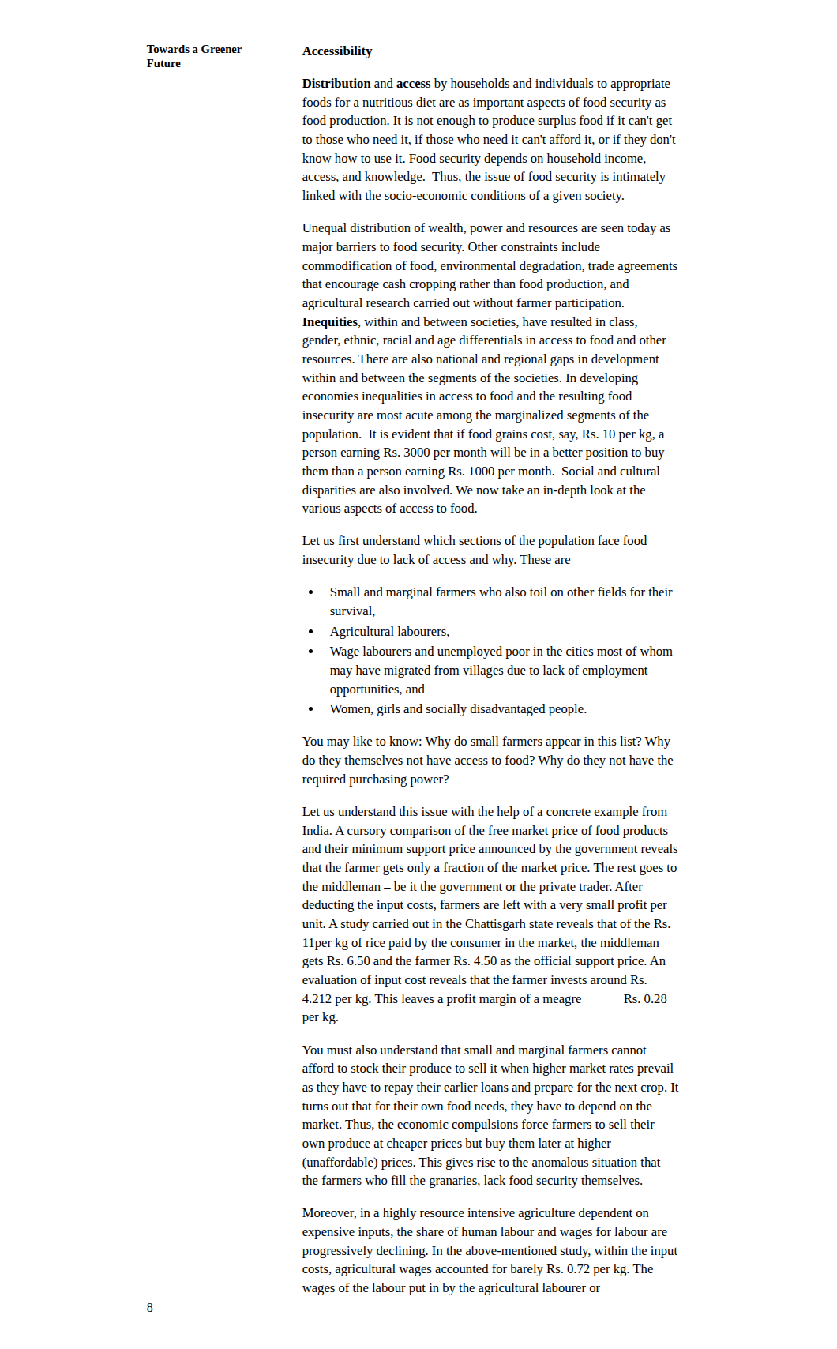Towards a Greener Future
Accessibility
Distribution and access by households and individuals to appropriate foods for a nutritious diet are as important aspects of food security as food production. It is not enough to produce surplus food if it can't get to those who need it, if those who need it can't afford it, or if they don't know how to use it. Food security depends on household income, access, and knowledge. Thus, the issue of food security is intimately linked with the socio-economic conditions of a given society.
Unequal distribution of wealth, power and resources are seen today as major barriers to food security. Other constraints include commodification of food, environmental degradation, trade agreements that encourage cash cropping rather than food production, and agricultural research carried out without farmer participation. Inequities, within and between societies, have resulted in class, gender, ethnic, racial and age differentials in access to food and other resources. There are also national and regional gaps in development within and between the segments of the societies. In developing economies inequalities in access to food and the resulting food insecurity are most acute among the marginalized segments of the population. It is evident that if food grains cost, say, Rs. 10 per kg, a person earning Rs. 3000 per month will be in a better position to buy them than a person earning Rs. 1000 per month. Social and cultural disparities are also involved. We now take an in-depth look at the various aspects of access to food.
Let us first understand which sections of the population face food insecurity due to lack of access and why. These are
Small and marginal farmers who also toil on other fields for their survival,
Agricultural labourers,
Wage labourers and unemployed poor in the cities most of whom may have migrated from villages due to lack of employment opportunities, and
Women, girls and socially disadvantaged people.
You may like to know: Why do small farmers appear in this list? Why do they themselves not have access to food? Why do they not have the required purchasing power?
Let us understand this issue with the help of a concrete example from India. A cursory comparison of the free market price of food products and their minimum support price announced by the government reveals that the farmer gets only a fraction of the market price. The rest goes to the middleman – be it the government or the private trader. After deducting the input costs, farmers are left with a very small profit per unit. A study carried out in the Chattisgarh state reveals that of the Rs. 11per kg of rice paid by the consumer in the market, the middleman gets Rs. 6.50 and the farmer Rs. 4.50 as the official support price. An evaluation of input cost reveals that the farmer invests around Rs. 4.212 per kg. This leaves a profit margin of a meagre Rs. 0.28 per kg.
You must also understand that small and marginal farmers cannot afford to stock their produce to sell it when higher market rates prevail as they have to repay their earlier loans and prepare for the next crop. It turns out that for their own food needs, they have to depend on the market. Thus, the economic compulsions force farmers to sell their own produce at cheaper prices but buy them later at higher (unaffordable) prices. This gives rise to the anomalous situation that the farmers who fill the granaries, lack food security themselves.
Moreover, in a highly resource intensive agriculture dependent on expensive inputs, the share of human labour and wages for labour are progressively declining. In the above-mentioned study, within the input costs, agricultural wages accounted for barely Rs. 0.72 per kg. The wages of the labour put in by the agricultural labourer or
8